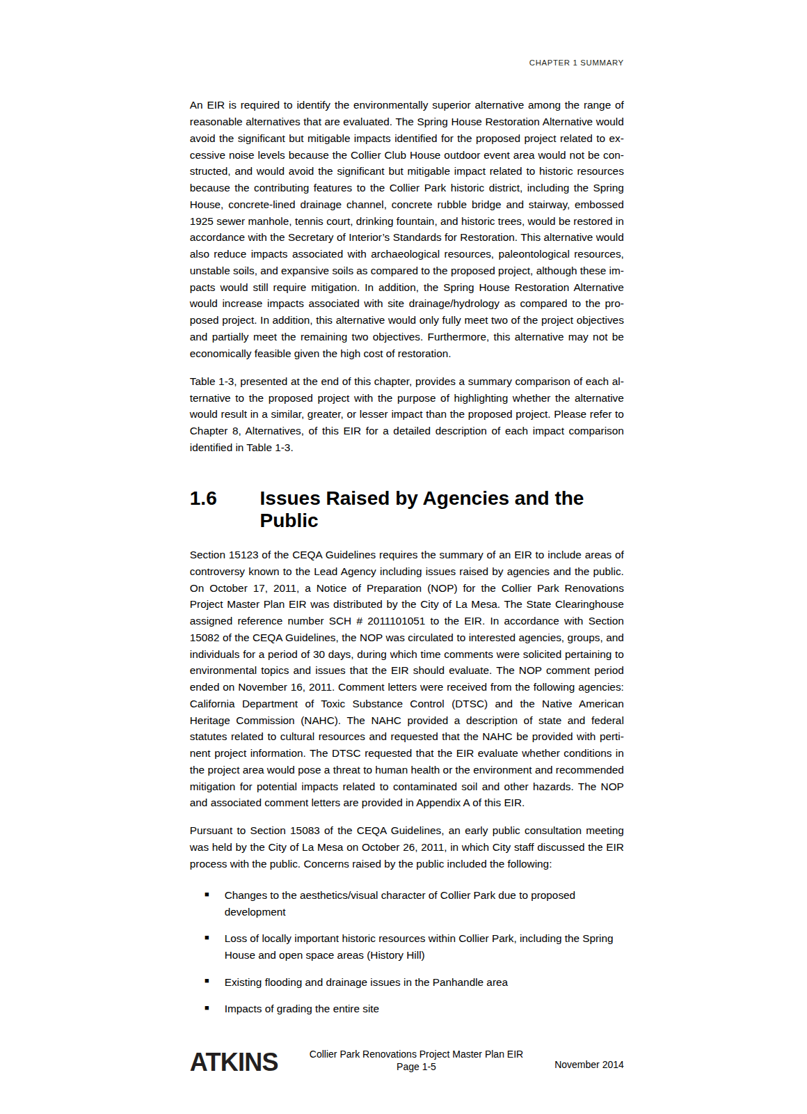CHAPTER 1 SUMMARY
An EIR is required to identify the environmentally superior alternative among the range of reasonable alternatives that are evaluated. The Spring House Restoration Alternative would avoid the significant but mitigable impacts identified for the proposed project related to excessive noise levels because the Collier Club House outdoor event area would not be constructed, and would avoid the significant but mitigable impact related to historic resources because the contributing features to the Collier Park historic district, including the Spring House, concrete-lined drainage channel, concrete rubble bridge and stairway, embossed 1925 sewer manhole, tennis court, drinking fountain, and historic trees, would be restored in accordance with the Secretary of Interior’s Standards for Restoration. This alternative would also reduce impacts associated with archaeological resources, paleontological resources, unstable soils, and expansive soils as compared to the proposed project, although these impacts would still require mitigation. In addition, the Spring House Restoration Alternative would increase impacts associated with site drainage/hydrology as compared to the proposed project. In addition, this alternative would only fully meet two of the project objectives and partially meet the remaining two objectives. Furthermore, this alternative may not be economically feasible given the high cost of restoration.
Table 1-3, presented at the end of this chapter, provides a summary comparison of each alternative to the proposed project with the purpose of highlighting whether the alternative would result in a similar, greater, or lesser impact than the proposed project. Please refer to Chapter 8, Alternatives, of this EIR for a detailed description of each impact comparison identified in Table 1-3.
1.6 Issues Raised by Agencies and the Public
Section 15123 of the CEQA Guidelines requires the summary of an EIR to include areas of controversy known to the Lead Agency including issues raised by agencies and the public. On October 17, 2011, a Notice of Preparation (NOP) for the Collier Park Renovations Project Master Plan EIR was distributed by the City of La Mesa. The State Clearinghouse assigned reference number SCH # 2011101051 to the EIR. In accordance with Section 15082 of the CEQA Guidelines, the NOP was circulated to interested agencies, groups, and individuals for a period of 30 days, during which time comments were solicited pertaining to environmental topics and issues that the EIR should evaluate. The NOP comment period ended on November 16, 2011. Comment letters were received from the following agencies: California Department of Toxic Substance Control (DTSC) and the Native American Heritage Commission (NAHC). The NAHC provided a description of state and federal statutes related to cultural resources and requested that the NAHC be provided with pertinent project information. The DTSC requested that the EIR evaluate whether conditions in the project area would pose a threat to human health or the environment and recommended mitigation for potential impacts related to contaminated soil and other hazards. The NOP and associated comment letters are provided in Appendix A of this EIR.
Pursuant to Section 15083 of the CEQA Guidelines, an early public consultation meeting was held by the City of La Mesa on October 26, 2011, in which City staff discussed the EIR process with the public. Concerns raised by the public included the following:
Changes to the aesthetics/visual character of Collier Park due to proposed development
Loss of locally important historic resources within Collier Park, including the Spring House and open space areas (History Hill)
Existing flooding and drainage issues in the Panhandle area
Impacts of grading the entire site
ATKINS
Collier Park Renovations Project Master Plan EIR
Page 1-5
November 2014